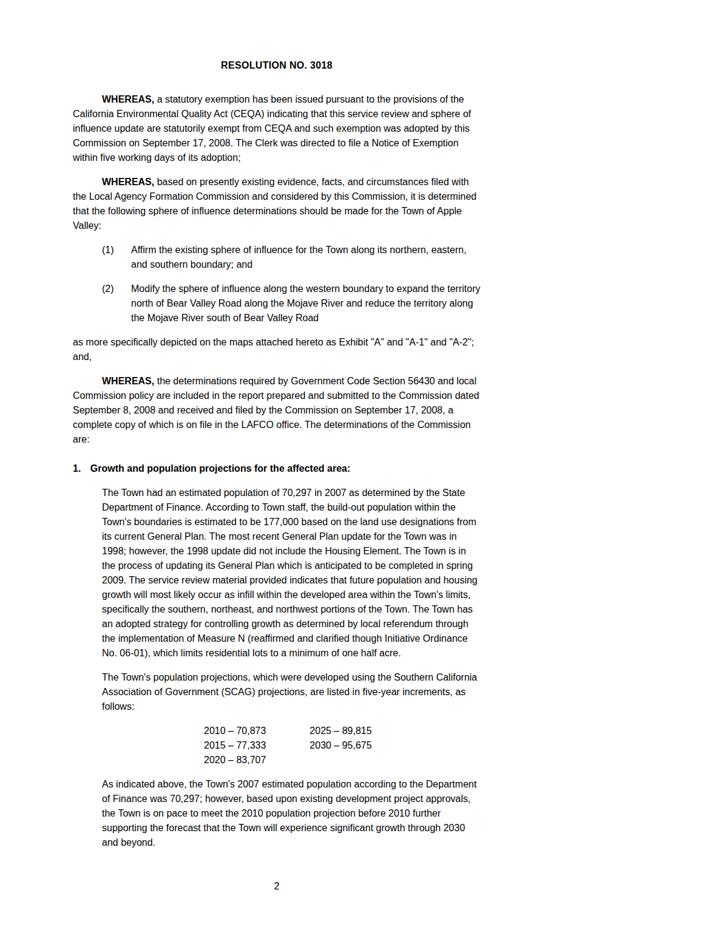RESOLUTION NO. 3018
WHEREAS, a statutory exemption has been issued pursuant to the provisions of the California Environmental Quality Act (CEQA) indicating that this service review and sphere of influence update are statutorily exempt from CEQA and such exemption was adopted by this Commission on September 17, 2008. The Clerk was directed to file a Notice of Exemption within five working days of its adoption;
WHEREAS, based on presently existing evidence, facts, and circumstances filed with the Local Agency Formation Commission and considered by this Commission, it is determined that the following sphere of influence determinations should be made for the Town of Apple Valley:
(1)
Affirm the existing sphere of influence for the Town along its northern, eastern, and southern boundary; and
(2)
Modify the sphere of influence along the western boundary to expand the territory north of Bear Valley Road along the Mojave River and reduce the territory along the Mojave River south of Bear Valley Road
as more specifically depicted on the maps attached hereto as Exhibit "A" and "A-1" and "A-2"; and,
WHEREAS, the determinations required by Government Code Section 56430 and local Commission policy are included in the report prepared and submitted to the Commission dated September 8, 2008 and received and filed by the Commission on September 17, 2008, a complete copy of which is on file in the LAFCO office. The determinations of the Commission are:
1. Growth and population projections for the affected area:
The Town had an estimated population of 70,297 in 2007 as determined by the State Department of Finance. According to Town staff, the build-out population within the Town's boundaries is estimated to be 177,000 based on the land use designations from its current General Plan. The most recent General Plan update for the Town was in 1998; however, the 1998 update did not include the Housing Element. The Town is in the process of updating its General Plan which is anticipated to be completed in spring 2009. The service review material provided indicates that future population and housing growth will most likely occur as infill within the developed area within the Town's limits, specifically the southern, northeast, and northwest portions of the Town. The Town has an adopted strategy for controlling growth as determined by local referendum through the implementation of Measure N (reaffirmed and clarified though Initiative Ordinance No. 06-01), which limits residential lots to a minimum of one half acre.
The Town's population projections, which were developed using the Southern California Association of Government (SCAG) projections, are listed in five-year increments, as follows:
| 2010 – 70,873 | 2025 – 89,815 |
| 2015 – 77,333 | 2030 – 95,675 |
| 2020 – 83,707 | |
As indicated above, the Town's 2007 estimated population according to the Department of Finance was 70,297; however, based upon existing development project approvals, the Town is on pace to meet the 2010 population projection before 2010 further supporting the forecast that the Town will experience significant growth through 2030 and beyond.
2